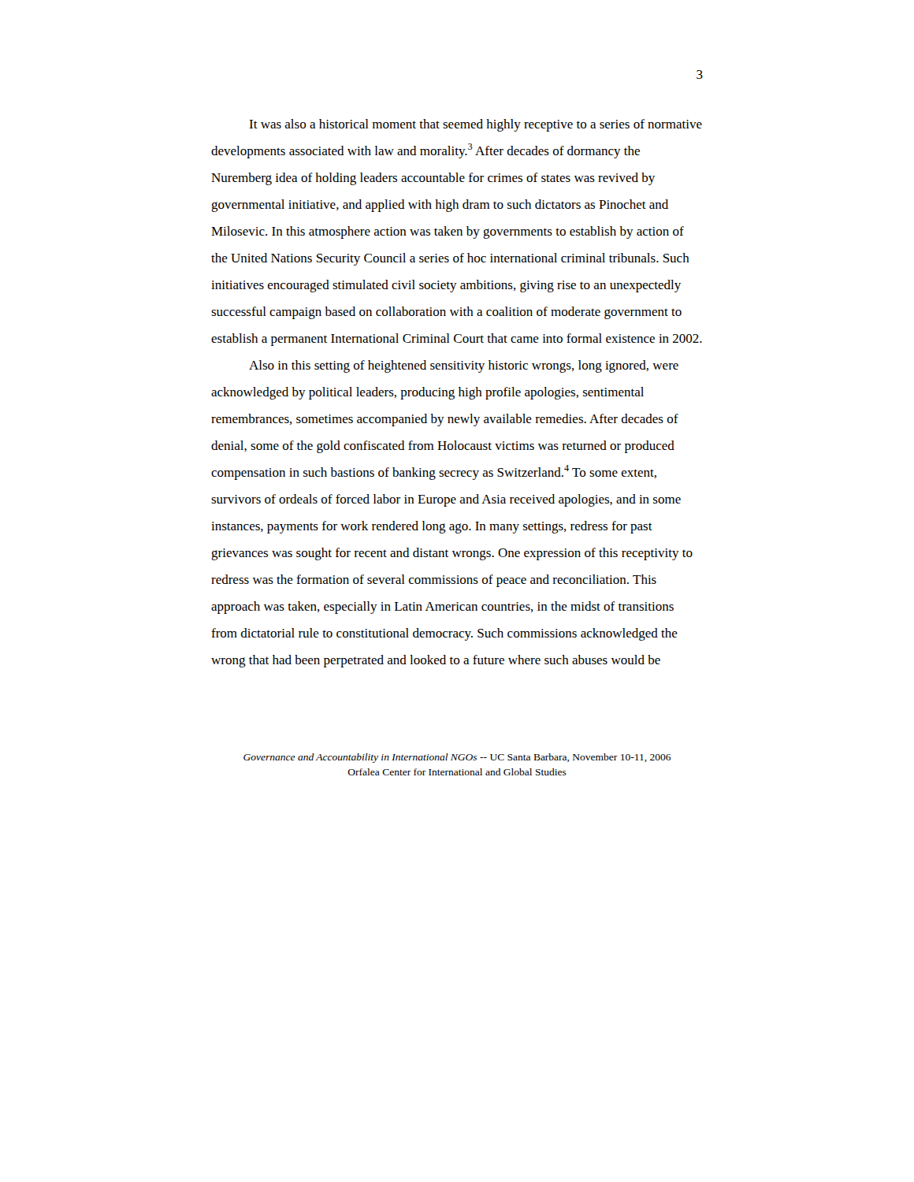3
It was also a historical moment that seemed highly receptive to a series of normative developments associated with law and morality.3 After decades of dormancy the Nuremberg idea of holding leaders accountable for crimes of states was revived by governmental initiative, and applied with high dram to such dictators as Pinochet and Milosevic. In this atmosphere action was taken by governments to establish by action of the United Nations Security Council a series of hoc international criminal tribunals. Such initiatives encouraged stimulated civil society ambitions, giving rise to an unexpectedly successful campaign based on collaboration with a coalition of moderate government to establish a permanent International Criminal Court that came into formal existence in 2002.
Also in this setting of heightened sensitivity historic wrongs, long ignored, were acknowledged by political leaders, producing high profile apologies, sentimental remembrances, sometimes accompanied by newly available remedies. After decades of denial, some of the gold confiscated from Holocaust victims was returned or produced compensation in such bastions of banking secrecy as Switzerland.4 To some extent, survivors of ordeals of forced labor in Europe and Asia received apologies, and in some instances, payments for work rendered long ago. In many settings, redress for past grievances was sought for recent and distant wrongs. One expression of this receptivity to redress was the formation of several commissions of peace and reconciliation. This approach was taken, especially in Latin American countries, in the midst of transitions from dictatorial rule to constitutional democracy. Such commissions acknowledged the wrong that had been perpetrated and looked to a future where such abuses would be
Governance and Accountability in International NGOs -- UC Santa Barbara, November 10-11, 2006
Orfalea Center for International and Global Studies